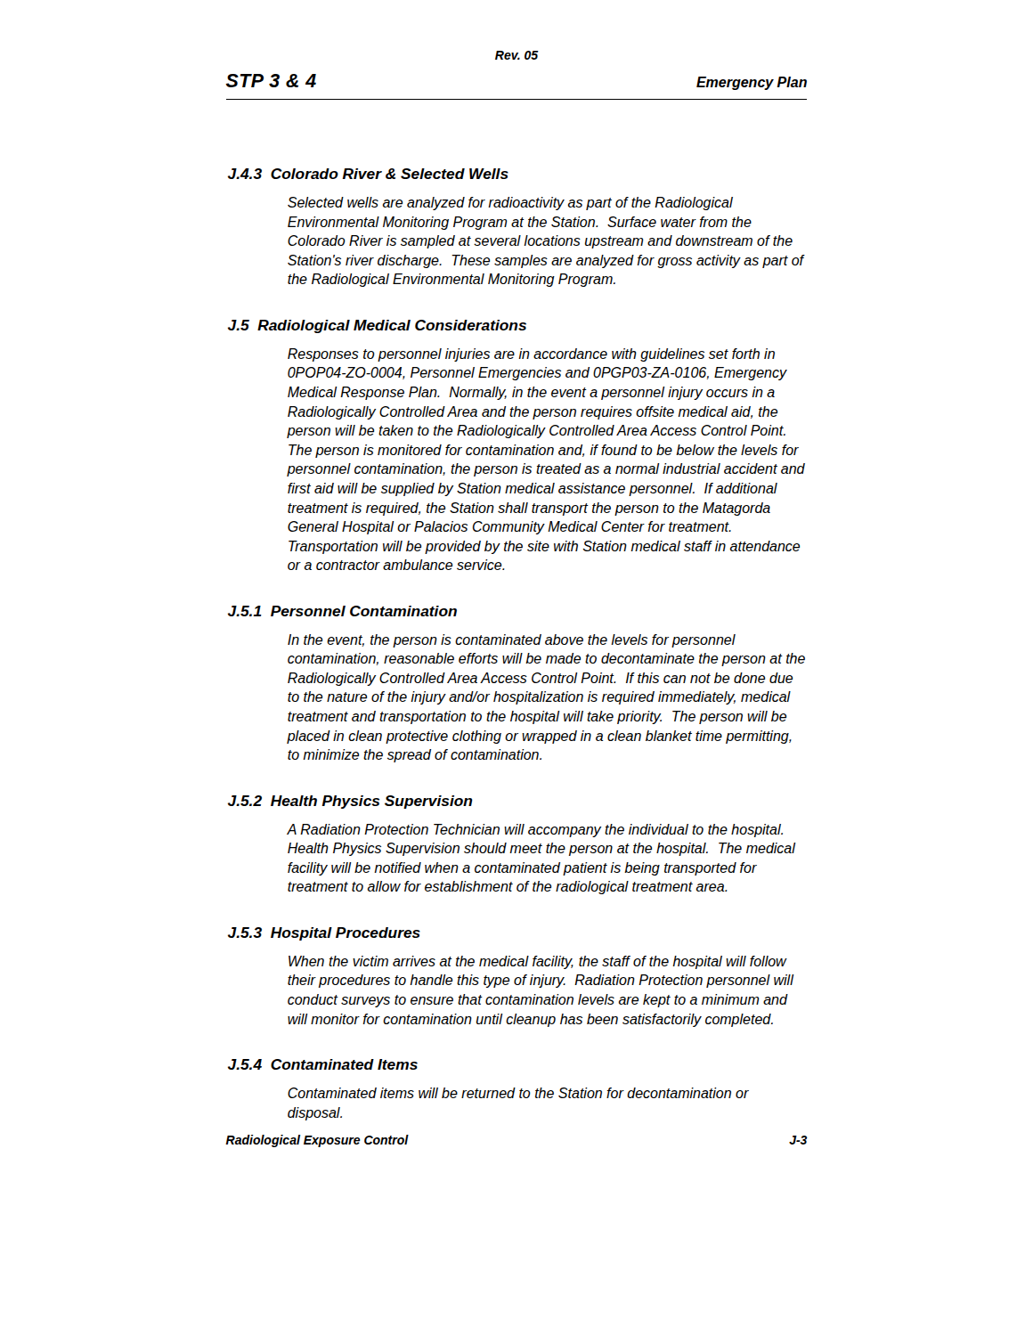Rev. 05
STP 3 & 4
Emergency Plan
J.4.3 Colorado River & Selected Wells
Selected wells are analyzed for radioactivity as part of the Radiological Environmental Monitoring Program at the Station. Surface water from the Colorado River is sampled at several locations upstream and downstream of the Station's river discharge. These samples are analyzed for gross activity as part of the Radiological Environmental Monitoring Program.
J.5 Radiological Medical Considerations
Responses to personnel injuries are in accordance with guidelines set forth in 0POP04-ZO-0004, Personnel Emergencies and 0PGP03-ZA-0106, Emergency Medical Response Plan. Normally, in the event a personnel injury occurs in a Radiologically Controlled Area and the person requires offsite medical aid, the person will be taken to the Radiologically Controlled Area Access Control Point. The person is monitored for contamination and, if found to be below the levels for personnel contamination, the person is treated as a normal industrial accident and first aid will be supplied by Station medical assistance personnel. If additional treatment is required, the Station shall transport the person to the Matagorda General Hospital or Palacios Community Medical Center for treatment. Transportation will be provided by the site with Station medical staff in attendance or a contractor ambulance service.
J.5.1 Personnel Contamination
In the event, the person is contaminated above the levels for personnel contamination, reasonable efforts will be made to decontaminate the person at the Radiologically Controlled Area Access Control Point. If this can not be done due to the nature of the injury and/or hospitalization is required immediately, medical treatment and transportation to the hospital will take priority. The person will be placed in clean protective clothing or wrapped in a clean blanket time permitting, to minimize the spread of contamination.
J.5.2 Health Physics Supervision
A Radiation Protection Technician will accompany the individual to the hospital. Health Physics Supervision should meet the person at the hospital. The medical facility will be notified when a contaminated patient is being transported for treatment to allow for establishment of the radiological treatment area.
J.5.3 Hospital Procedures
When the victim arrives at the medical facility, the staff of the hospital will follow their procedures to handle this type of injury. Radiation Protection personnel will conduct surveys to ensure that contamination levels are kept to a minimum and will monitor for contamination until cleanup has been satisfactorily completed.
J.5.4 Contaminated Items
Contaminated items will be returned to the Station for decontamination or disposal.
Radiological Exposure Control
J-3